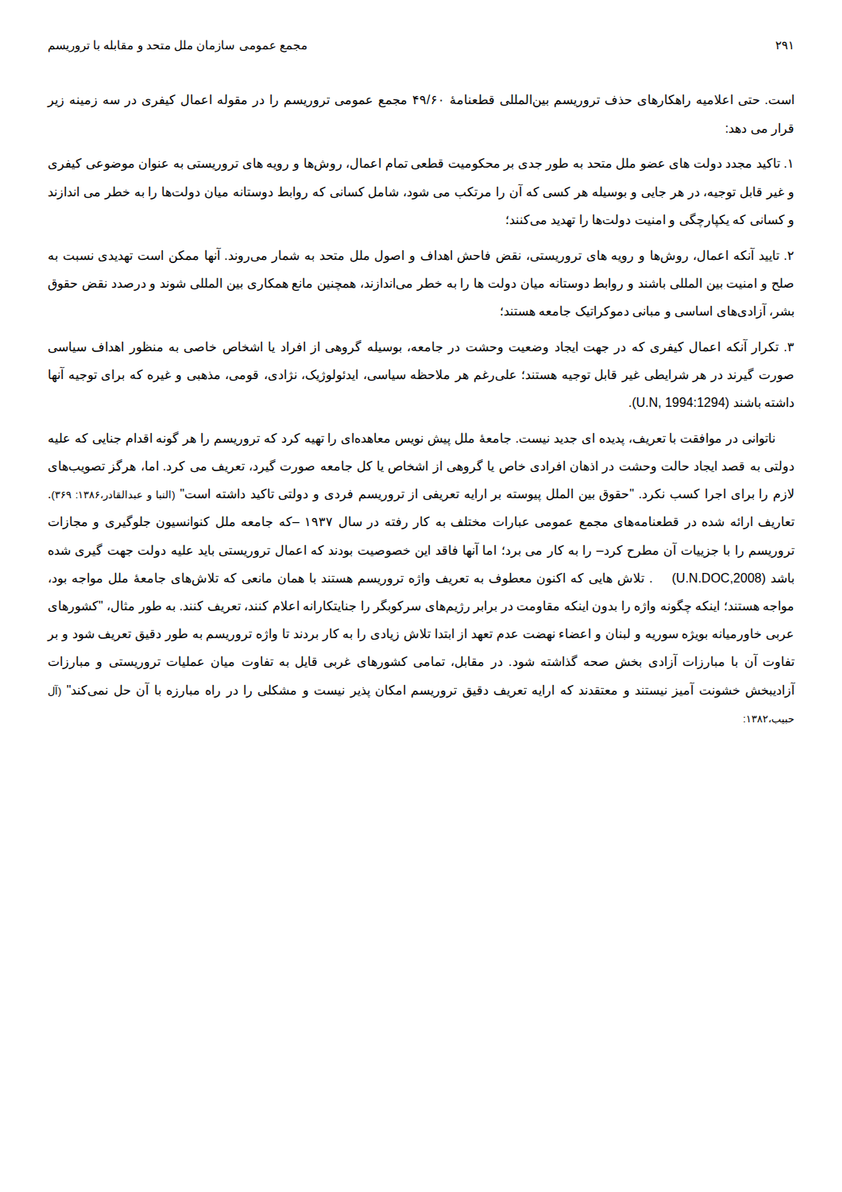۲۹۱ مجمع عمومی سازمان ملل متحد و مقابله با تروریسم
است. حتی اعلامیه راهکارهای حذف تروریسم بین‌المللی قطعنامهٔ ۴۹/۶۰ مجمع عمومی تروریسم را در مقوله اعمال کیفری در سه زمینه زیر قرار می دهد:
۱. تاکید مجدد دولت های عضو ملل متحد به طور جدی بر محکومیت قطعی تمام اعمال، روش‌ها و رویه های تروریستی به عنوان موضوعی کیفری و غیر قابل توجیه، در هر جایی و بوسیله هر کسی که آن را مرتکب می شود، شامل کسانی که روابط دوستانه میان دولت‌ها را به خطر می اندازند و کسانی که یکپارچگی و امنیت دولت‌ها را تهدید می‌کنند؛
۲. تایید آنکه اعمال، روش‌ها و رویه های تروریستی، نقض فاحش اهداف و اصول ملل متحد به شمار می‌روند. آنها ممکن است تهدیدی نسبت به صلح و امنیت بین المللی باشند و روابط دوستانه میان دولت ها را به خطر می‌اندازند، همچنین مانع همکاری بین المللی شوند و درصدد نقض حقوق بشر، آزادی‌های اساسی و مبانی دموکراتیک جامعه هستند؛
۳. تکرار آنکه اعمال کیفری که در جهت ایجاد وضعیت وحشت در جامعه، بوسیله گروهی از افراد یا اشخاص خاصی به منظور اهداف سیاسی صورت گیرند در هر شرایطی غیر قابل توجیه هستند؛ علی‌رغم هر ملاحظه سیاسی، ایدئولوژیک، نژادی، قومی، مذهبی و غیره که برای توجیه آنها داشته باشند (U.N, 1994:1294).
ناتوانی در موافقت با تعریف، پدیده ای جدید نیست. جامعهٔ ملل پیش نویس معاهده‌ای را تهیه کرد که تروریسم را هر گونه اقدام جنایی که علیه دولتی به قصد ایجاد حالت وحشت در اذهان افرادی خاص یا گروهی از اشخاص یا کل جامعه صورت گیرد، تعریف می کرد. اما، هرگز تصویب‌های لازم را برای اجرا کسب نکرد. "حقوق بین الملل پیوسته بر ارایه تعریفی از تروریسم فردی و دولتی تاکید داشته است" (النبا و عبدالقادر،۱۳۸۶: ۳۶۹). تعاریف ارائه شده در قطعنامه‌های مجمع عمومی عبارات مختلف به کار رفته در سال ۱۹۳۷ –که جامعه ملل کنوانسیون جلوگیری و مجازات تروریسم را با جزییات آن مطرح کرد– را به کار می برد؛ اما آنها فاقد این خصوصیت بودند که اعمال تروریستی باید علیه دولت جهت گیری شده باشد (U.N.DOC,2008). تلاش هایی که اکنون معطوف به تعریف واژه تروریسم هستند با همان مانعی که تلاش‌های جامعهٔ ملل مواجه بود، مواجه هستند؛ اینکه چگونه واژه را بدون اینکه مقاومت در برابر رژیم‌های سرکوبگر را جنایتکارانه اعلام کنند، تعریف کنند. به طور مثال، "کشورهای عربی خاورمیانه بویژه سوریه و لبنان و اعضاء نهضت عدم تعهد از ابتدا تلاش زیادی را به کار بردند تا واژه تروریسم به طور دقیق تعریف شود و بر تفاوت آن با مبارزات آزادی بخش صحه گذاشته شود. در مقابل، تمامی کشورهای غربی قایل به تفاوت میان عملیات تروریستی و مبارزات آزادیبخش خشونت آمیز نیستند و معتقدند که ارایه تعریف دقیق تروریسم امکان پذیر نیست و مشکلی را در راه مبارزه با آن حل نمی‌کند" (آل حبیب،۱۳۸۲: